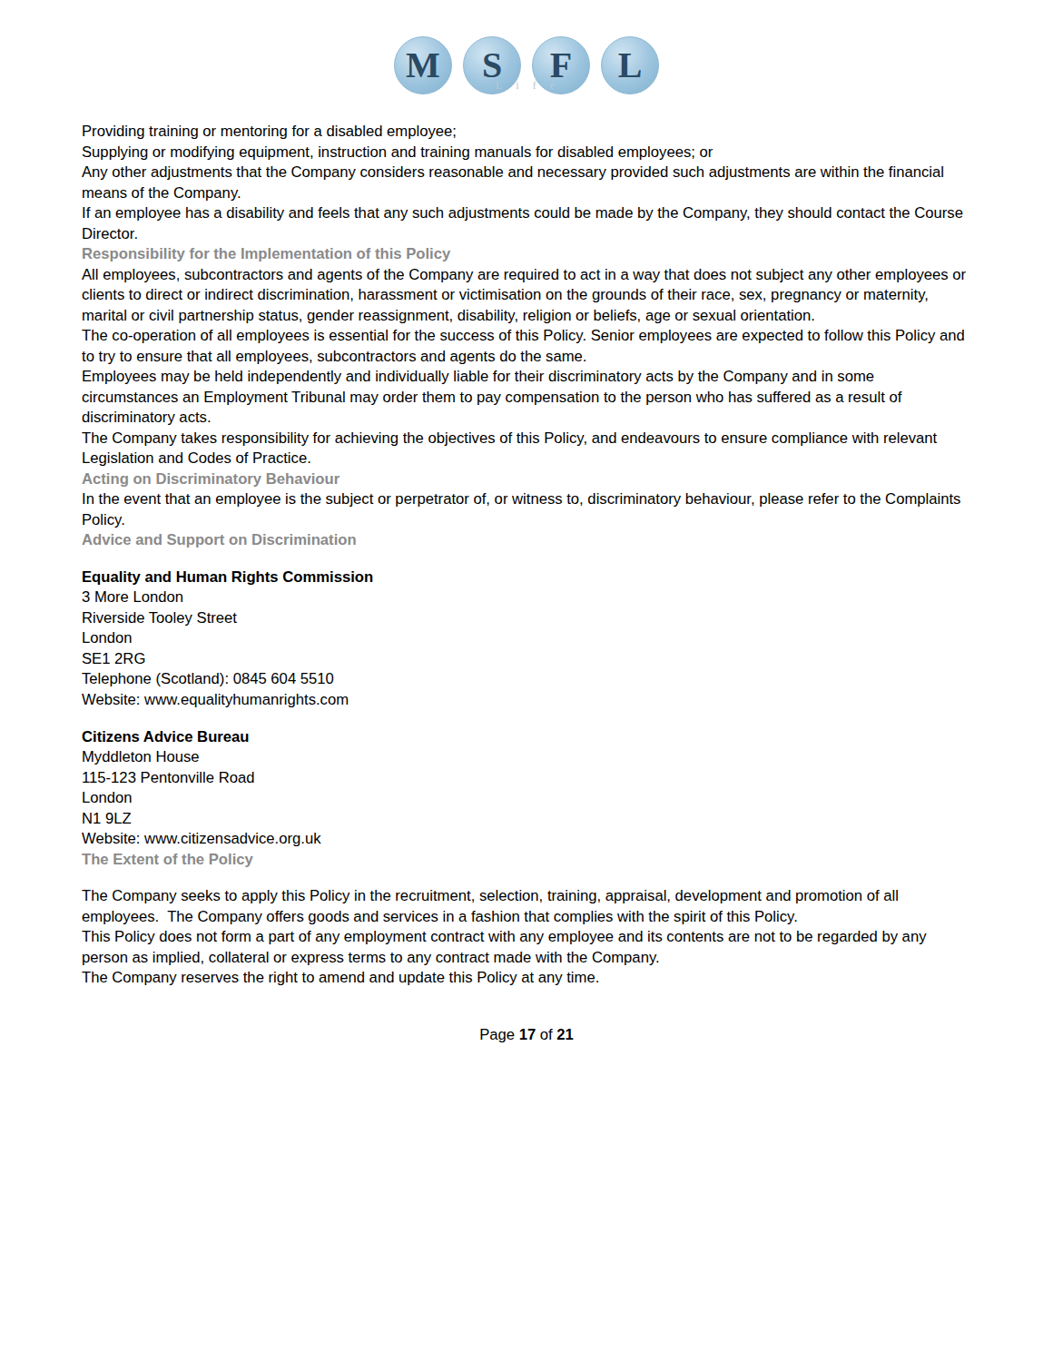MSFL
L i f e
Providing training or mentoring for a disabled employee;
Supplying or modifying equipment, instruction and training manuals for disabled employees; or
Any other adjustments that the Company considers reasonable and necessary provided such adjustments are within the financial means of the Company.
If an employee has a disability and feels that any such adjustments could be made by the Company, they should contact the Course Director.
Responsibility for the Implementation of this Policy
All employees, subcontractors and agents of the Company are required to act in a way that does not subject any other employees or clients to direct or indirect discrimination, harassment or victimisation on the grounds of their race, sex, pregnancy or maternity, marital or civil partnership status, gender reassignment, disability, religion or beliefs, age or sexual orientation.
The co-operation of all employees is essential for the success of this Policy. Senior employees are expected to follow this Policy and to try to ensure that all employees, subcontractors and agents do the same.
Employees may be held independently and individually liable for their discriminatory acts by the Company and in some circumstances an Employment Tribunal may order them to pay compensation to the person who has suffered as a result of discriminatory acts.
The Company takes responsibility for achieving the objectives of this Policy, and endeavours to ensure compliance with relevant Legislation and Codes of Practice.
Acting on Discriminatory Behaviour
In the event that an employee is the subject or perpetrator of, or witness to, discriminatory behaviour, please refer to the Complaints Policy.
Advice and Support on Discrimination
Equality and Human Rights Commission
3 More London
Riverside Tooley Street
London
SE1 2RG
Telephone (Scotland): 0845 604 5510
Website: www.equalityhumanrights.com
Citizens Advice Bureau
Myddleton House
115-123 Pentonville Road
London
N1 9LZ
Website: www.citizensadvice.org.uk
The Extent of the Policy
The Company seeks to apply this Policy in the recruitment, selection, training, appraisal, development and promotion of all employees. The Company offers goods and services in a fashion that complies with the spirit of this Policy.
This Policy does not form a part of any employment contract with any employee and its contents are not to be regarded by any person as implied, collateral or express terms to any contract made with the Company.
The Company reserves the right to amend and update this Policy at any time.
Page 17 of 21